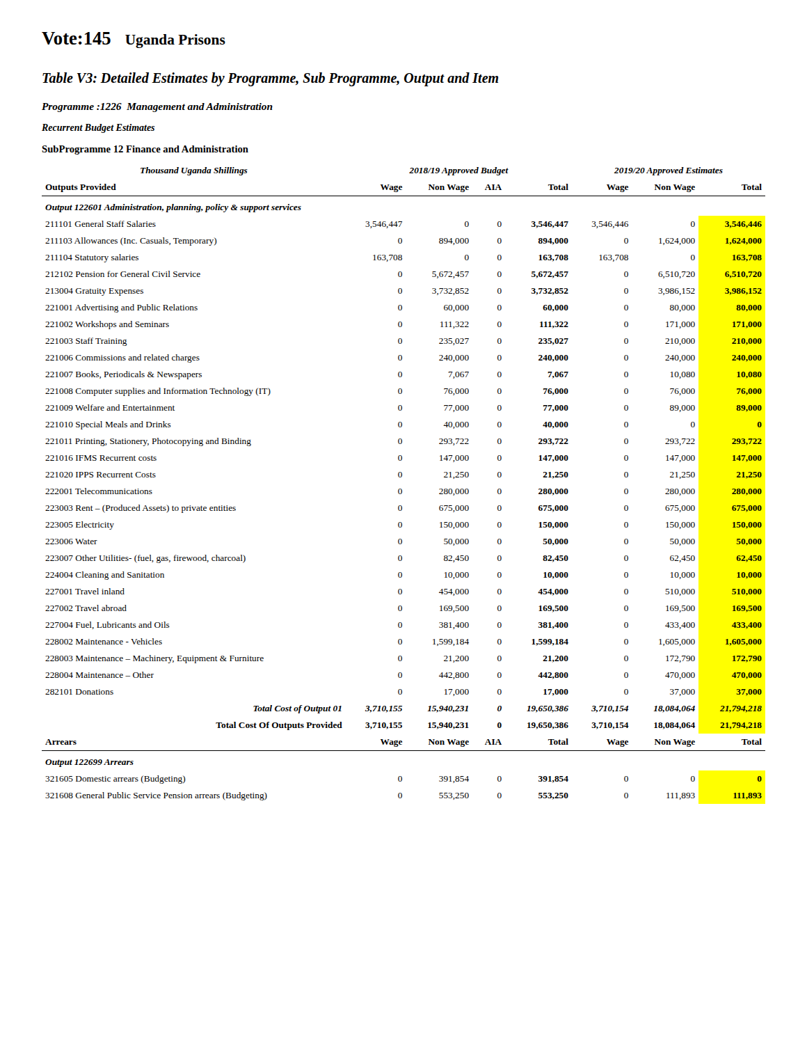Vote:145 Uganda Prisons
Table V3: Detailed Estimates by Programme, Sub Programme, Output and Item
Programme :1226 Management and Administration
Recurrent Budget Estimates
SubProgramme 12 Finance and Administration
| Thousand Uganda Shillings | 2018/19 Approved Budget | 2019/20 Approved Estimates |
| --- | --- | --- |
| Outputs Provided | Wage | Non Wage | AIA | Total | Wage | Non Wage | Total |
| Output 122601 Administration, planning, policy & support services |
| 211101 General Staff Salaries | 3,546,447 | 0 | 0 | 3,546,447 | 3,546,446 | 0 | 3,546,446 |
| 211103 Allowances (Inc. Casuals, Temporary) | 0 | 894,000 | 0 | 894,000 | 0 | 1,624,000 | 1,624,000 |
| 211104 Statutory salaries | 163,708 | 0 | 0 | 163,708 | 163,708 | 0 | 163,708 |
| 212102 Pension for General Civil Service | 0 | 5,672,457 | 0 | 5,672,457 | 0 | 6,510,720 | 6,510,720 |
| 213004 Gratuity Expenses | 0 | 3,732,852 | 0 | 3,732,852 | 0 | 3,986,152 | 3,986,152 |
| 221001 Advertising and Public Relations | 0 | 60,000 | 0 | 60,000 | 0 | 80,000 | 80,000 |
| 221002 Workshops and Seminars | 0 | 111,322 | 0 | 111,322 | 0 | 171,000 | 171,000 |
| 221003 Staff Training | 0 | 235,027 | 0 | 235,027 | 0 | 210,000 | 210,000 |
| 221006 Commissions and related charges | 0 | 240,000 | 0 | 240,000 | 0 | 240,000 | 240,000 |
| 221007 Books, Periodicals & Newspapers | 0 | 7,067 | 0 | 7,067 | 0 | 10,080 | 10,080 |
| 221008 Computer supplies and Information Technology (IT) | 0 | 76,000 | 0 | 76,000 | 0 | 76,000 | 76,000 |
| 221009 Welfare and Entertainment | 0 | 77,000 | 0 | 77,000 | 0 | 89,000 | 89,000 |
| 221010 Special Meals and Drinks | 0 | 40,000 | 0 | 40,000 | 0 | 0 | 0 |
| 221011 Printing, Stationery, Photocopying and Binding | 0 | 293,722 | 0 | 293,722 | 0 | 293,722 | 293,722 |
| 221016 IFMS Recurrent costs | 0 | 147,000 | 0 | 147,000 | 0 | 147,000 | 147,000 |
| 221020 IPPS Recurrent Costs | 0 | 21,250 | 0 | 21,250 | 0 | 21,250 | 21,250 |
| 222001 Telecommunications | 0 | 280,000 | 0 | 280,000 | 0 | 280,000 | 280,000 |
| 223003 Rent – (Produced Assets) to private entities | 0 | 675,000 | 0 | 675,000 | 0 | 675,000 | 675,000 |
| 223005 Electricity | 0 | 150,000 | 0 | 150,000 | 0 | 150,000 | 150,000 |
| 223006 Water | 0 | 50,000 | 0 | 50,000 | 0 | 50,000 | 50,000 |
| 223007 Other Utilities- (fuel, gas, firewood, charcoal) | 0 | 82,450 | 0 | 82,450 | 0 | 62,450 | 62,450 |
| 224004 Cleaning and Sanitation | 0 | 10,000 | 0 | 10,000 | 0 | 10,000 | 10,000 |
| 227001 Travel inland | 0 | 454,000 | 0 | 454,000 | 0 | 510,000 | 510,000 |
| 227002 Travel abroad | 0 | 169,500 | 0 | 169,500 | 0 | 169,500 | 169,500 |
| 227004 Fuel, Lubricants and Oils | 0 | 381,400 | 0 | 381,400 | 0 | 433,400 | 433,400 |
| 228002 Maintenance - Vehicles | 0 | 1,599,184 | 0 | 1,599,184 | 0 | 1,605,000 | 1,605,000 |
| 228003 Maintenance – Machinery, Equipment & Furniture | 0 | 21,200 | 0 | 21,200 | 0 | 172,790 | 172,790 |
| 228004 Maintenance – Other | 0 | 442,800 | 0 | 442,800 | 0 | 470,000 | 470,000 |
| 282101 Donations | 0 | 17,000 | 0 | 17,000 | 0 | 37,000 | 37,000 |
| Total Cost of Output 01 | 3,710,155 | 15,940,231 | 0 | 19,650,386 | 3,710,154 | 18,084,064 | 21,794,218 |
| Total Cost Of Outputs Provided | 3,710,155 | 15,940,231 | 0 | 19,650,386 | 3,710,154 | 18,084,064 | 21,794,218 |
| Arrears | Wage | Non Wage | AIA | Total | Wage | Non Wage | Total |
| Output 122699 Arrears |
| 321605 Domestic arrears (Budgeting) | 0 | 391,854 | 0 | 391,854 | 0 | 0 | 0 |
| 321608 General Public Service Pension arrears (Budgeting) | 0 | 553,250 | 0 | 553,250 | 0 | 111,893 | 111,893 |